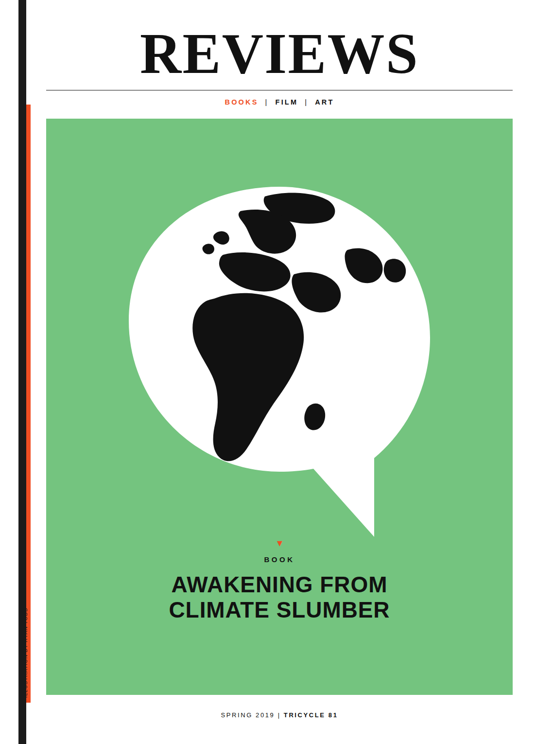ILLUSTRATION BY RYAN TODD
REVIEWS
BOOKS|FILM|ART
▾
BOOK
AWAKENING FROM
CLIMATE SLUMBER
SPRING 2019 | TRICYCLE 81